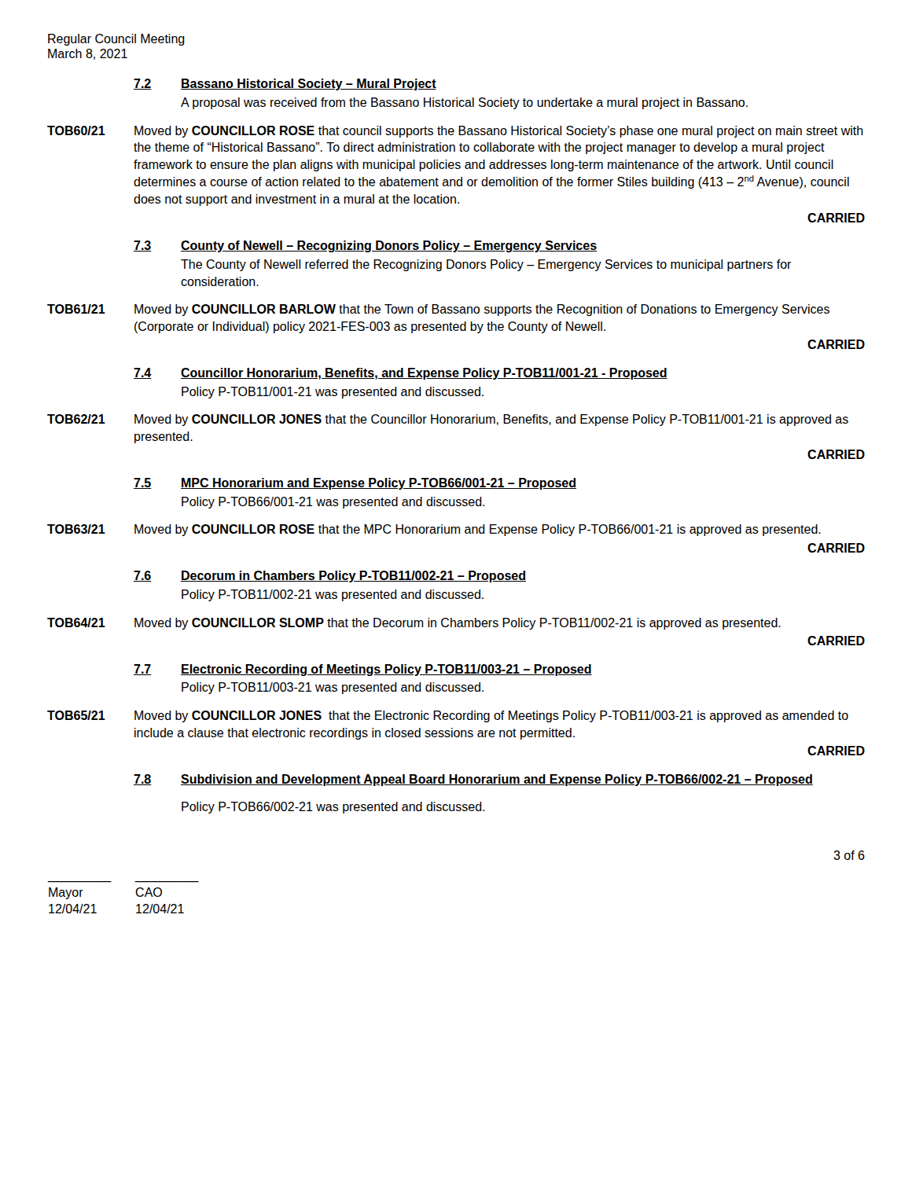Regular Council Meeting
March 8, 2021
7.2
Bassano Historical Society – Mural Project
A proposal was received from the Bassano Historical Society to undertake a mural project in Bassano.
TOB60/21
Moved by COUNCILLOR ROSE that council supports the Bassano Historical Society’s phase one mural project on main street with the theme of “Historical Bassano”. To direct administration to collaborate with the project manager to develop a mural project framework to ensure the plan aligns with municipal policies and addresses long-term maintenance of the artwork. Until council determines a course of action related to the abatement and or demolition of the former Stiles building (413 – 2nd Avenue), council does not support and investment in a mural at the location.
CARRIED
7.3
County of Newell – Recognizing Donors Policy – Emergency Services
The County of Newell referred the Recognizing Donors Policy – Emergency Services to municipal partners for consideration.
TOB61/21
Moved by COUNCILLOR BARLOW that the Town of Bassano supports the Recognition of Donations to Emergency Services (Corporate or Individual) policy 2021-FES-003 as presented by the County of Newell.
CARRIED
7.4
Councillor Honorarium, Benefits, and Expense Policy P-TOB11/001-21 - Proposed
Policy P-TOB11/001-21 was presented and discussed.
TOB62/21
Moved by COUNCILLOR JONES that the Councillor Honorarium, Benefits, and Expense Policy P-TOB11/001-21 is approved as presented.
CARRIED
7.5
MPC Honorarium and Expense Policy P-TOB66/001-21 – Proposed
Policy P-TOB66/001-21 was presented and discussed.
TOB63/21
Moved by COUNCILLOR ROSE that the MPC Honorarium and Expense Policy P-TOB66/001-21 is approved as presented.
CARRIED
7.6
Decorum in Chambers Policy P-TOB11/002-21 – Proposed
Policy P-TOB11/002-21 was presented and discussed.
TOB64/21
Moved by COUNCILLOR SLOMP that the Decorum in Chambers Policy P-TOB11/002-21 is approved as presented.
CARRIED
7.7
Electronic Recording of Meetings Policy P-TOB11/003-21 – Proposed
Policy P-TOB11/003-21 was presented and discussed.
TOB65/21
Moved by COUNCILLOR JONES that the Electronic Recording of Meetings Policy P-TOB11/003-21 is approved as amended to include a clause that electronic recordings in closed sessions are not permitted.
CARRIED
7.8
Subdivision and Development Appeal Board Honorarium and Expense Policy P-TOB66/002-21 – Proposed
Policy P-TOB66/002-21 was presented and discussed.
3 of 6
| _________ | _________ |
| Mayor | CAO |
| 12/04/21 | 12/04/21 |